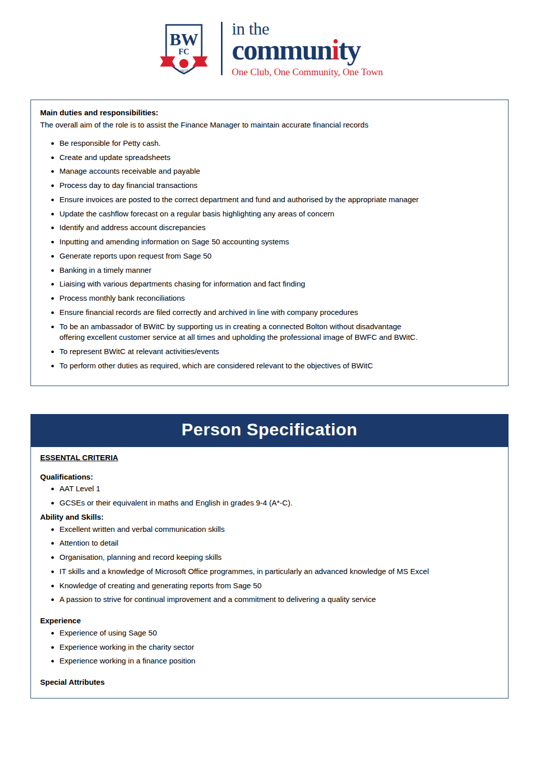BW FC 1877
in the
community
One Club, One Community, One Town
Main duties and responsibilities:
The overall aim of the role is to assist the Finance Manager to maintain accurate financial records
Be responsible for Petty cash.
Create and update spreadsheets
Manage accounts receivable and payable
Process day to day financial transactions
Ensure invoices are posted to the correct department and fund and authorised by the appropriate manager
Update the cashflow forecast on a regular basis highlighting any areas of concern
Identify and address account discrepancies
Inputting and amending information on Sage 50 accounting systems
Generate reports upon request from Sage 50
Banking in a timely manner
Liaising with various departments chasing for information and fact finding
Process monthly bank reconciliations
Ensure financial records are filed correctly and archived in line with company procedures
To be an ambassador of BWitC by supporting us in creating a connected Bolton without disadvantageoffering excellent customer service at all times and upholding the professional image of BWFC and BWitC.
To represent BWitC at relevant activities/events
To perform other duties as required, which are considered relevant to the objectives of BWitC
Person Specification
ESSENTAL CRITERIA
Qualifications:
AAT Level 1
GCSEs or their equivalent in maths and English in grades 9-4 (A*-C).
Ability and Skills:
Excellent written and verbal communication skills
Attention to detail
Organisation, planning and record keeping skills
IT skills and a knowledge of Microsoft Office programmes, in particularly an advanced knowledge of MS Excel
Knowledge of creating and generating reports from Sage 50
A passion to strive for continual improvement and a commitment to delivering a quality service
Experience
Experience of using Sage 50
Experience working in the charity sector
Experience working in a finance position
Special Attributes